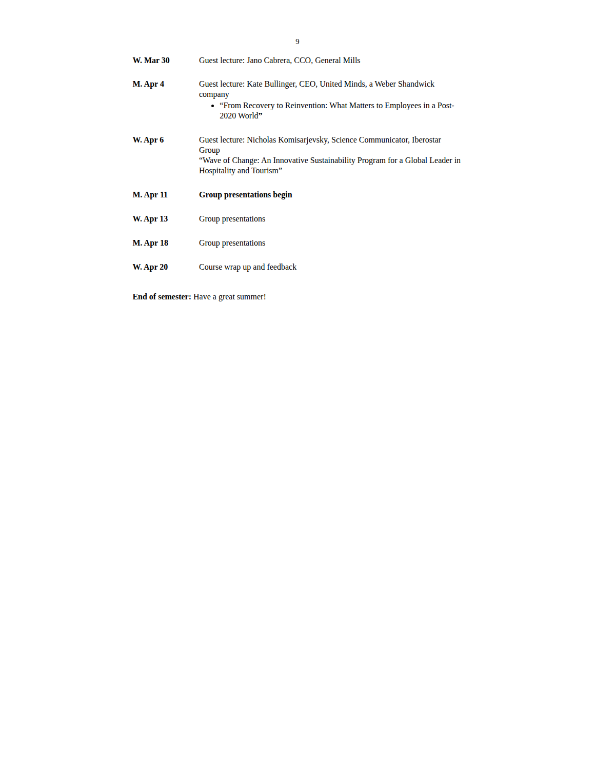9
| W. Mar 30 | Guest lecture: Jano Cabrera, CCO, General Mills |
| M. Apr 4 | Guest lecture: Kate Bullinger, CEO, United Minds, a Weber Shandwick company “From Recovery to Reinvention: What Matters to Employees in a Post-2020 World ” |
| W. Apr 6 | Guest lecture: Nicholas Komisarjevsky, Science Communicator, Iberostar Group “Wave of Change: An Innovative Sustainability Program for a Global Leader in Hospitality and Tourism” |
| M. Apr 11 | Group presentations begin |
| W. Apr 13 | Group presentations |
| M. Apr 18 | Group presentations |
| W. Apr 20 | Course wrap up and feedback |
End of semester: Have a great summer!